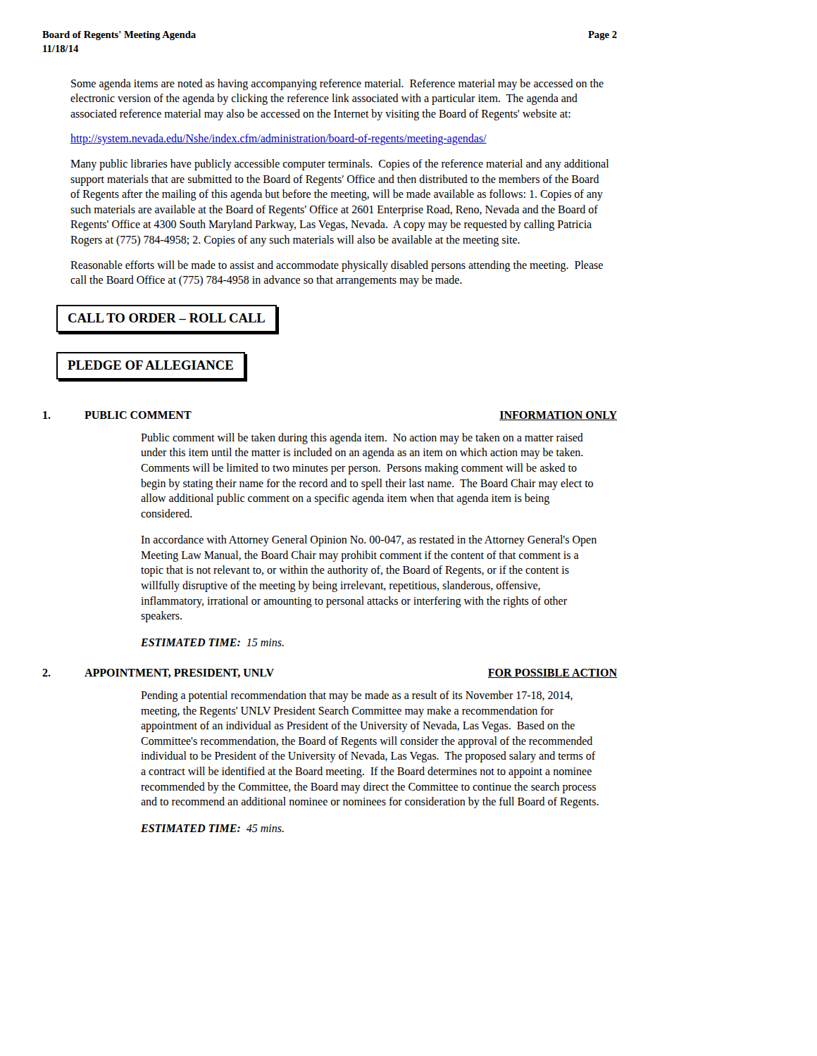Board of Regents' Meeting Agenda
11/18/14
Page 2
Some agenda items are noted as having accompanying reference material. Reference material may be accessed on the electronic version of the agenda by clicking the reference link associated with a particular item. The agenda and associated reference material may also be accessed on the Internet by visiting the Board of Regents' website at:
http://system.nevada.edu/Nshe/index.cfm/administration/board-of-regents/meeting-agendas/
Many public libraries have publicly accessible computer terminals. Copies of the reference material and any additional support materials that are submitted to the Board of Regents' Office and then distributed to the members of the Board of Regents after the mailing of this agenda but before the meeting, will be made available as follows: 1. Copies of any such materials are available at the Board of Regents' Office at 2601 Enterprise Road, Reno, Nevada and the Board of Regents' Office at 4300 South Maryland Parkway, Las Vegas, Nevada. A copy may be requested by calling Patricia Rogers at (775) 784-4958; 2. Copies of any such materials will also be available at the meeting site.
Reasonable efforts will be made to assist and accommodate physically disabled persons attending the meeting. Please call the Board Office at (775) 784-4958 in advance so that arrangements may be made.
CALL TO ORDER – ROLL CALL
PLEDGE OF ALLEGIANCE
1.
Public Comment
INFORMATION ONLY
Public comment will be taken during this agenda item. No action may be taken on a matter raised under this item until the matter is included on an agenda as an item on which action may be taken. Comments will be limited to two minutes per person. Persons making comment will be asked to begin by stating their name for the record and to spell their last name. The Board Chair may elect to allow additional public comment on a specific agenda item when that agenda item is being considered.
In accordance with Attorney General Opinion No. 00-047, as restated in the Attorney General's Open Meeting Law Manual, the Board Chair may prohibit comment if the content of that comment is a topic that is not relevant to, or within the authority of, the Board of Regents, or if the content is willfully disruptive of the meeting by being irrelevant, repetitious, slanderous, offensive, inflammatory, irrational or amounting to personal attacks or interfering with the rights of other speakers.
ESTIMATED TIME: 15 mins.
2.
Appointment, President, UNLV
FOR POSSIBLE ACTION
Pending a potential recommendation that may be made as a result of its November 17-18, 2014, meeting, the Regents' UNLV President Search Committee may make a recommendation for appointment of an individual as President of the University of Nevada, Las Vegas. Based on the Committee's recommendation, the Board of Regents will consider the approval of the recommended individual to be President of the University of Nevada, Las Vegas. The proposed salary and terms of a contract will be identified at the Board meeting. If the Board determines not to appoint a nominee recommended by the Committee, the Board may direct the Committee to continue the search process and to recommend an additional nominee or nominees for consideration by the full Board of Regents.
ESTIMATED TIME: 45 mins.